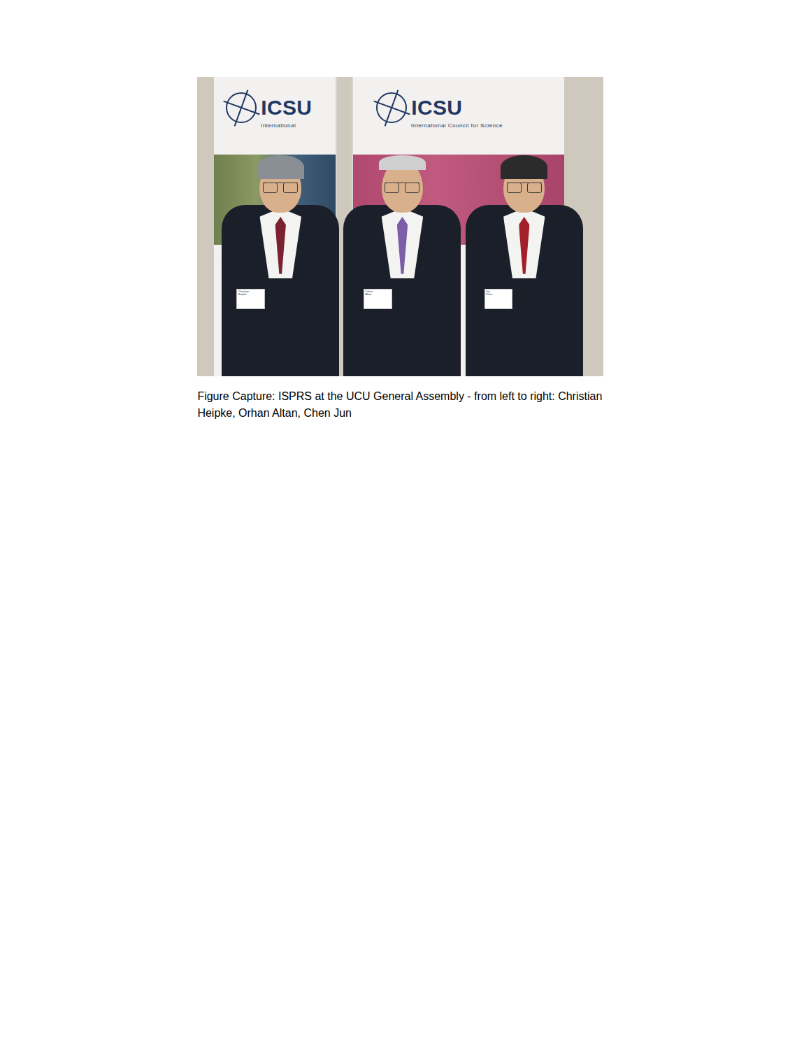Science Policy
Universa
of Scie
ICSU International
ICSU International Council for Science
Christian
Heipke
Orhan
Altan
Jun
Chen
Figure Capture: ISPRS at the UCU General Assembly - from left to right: Christian Heipke, Orhan Altan, Chen Jun